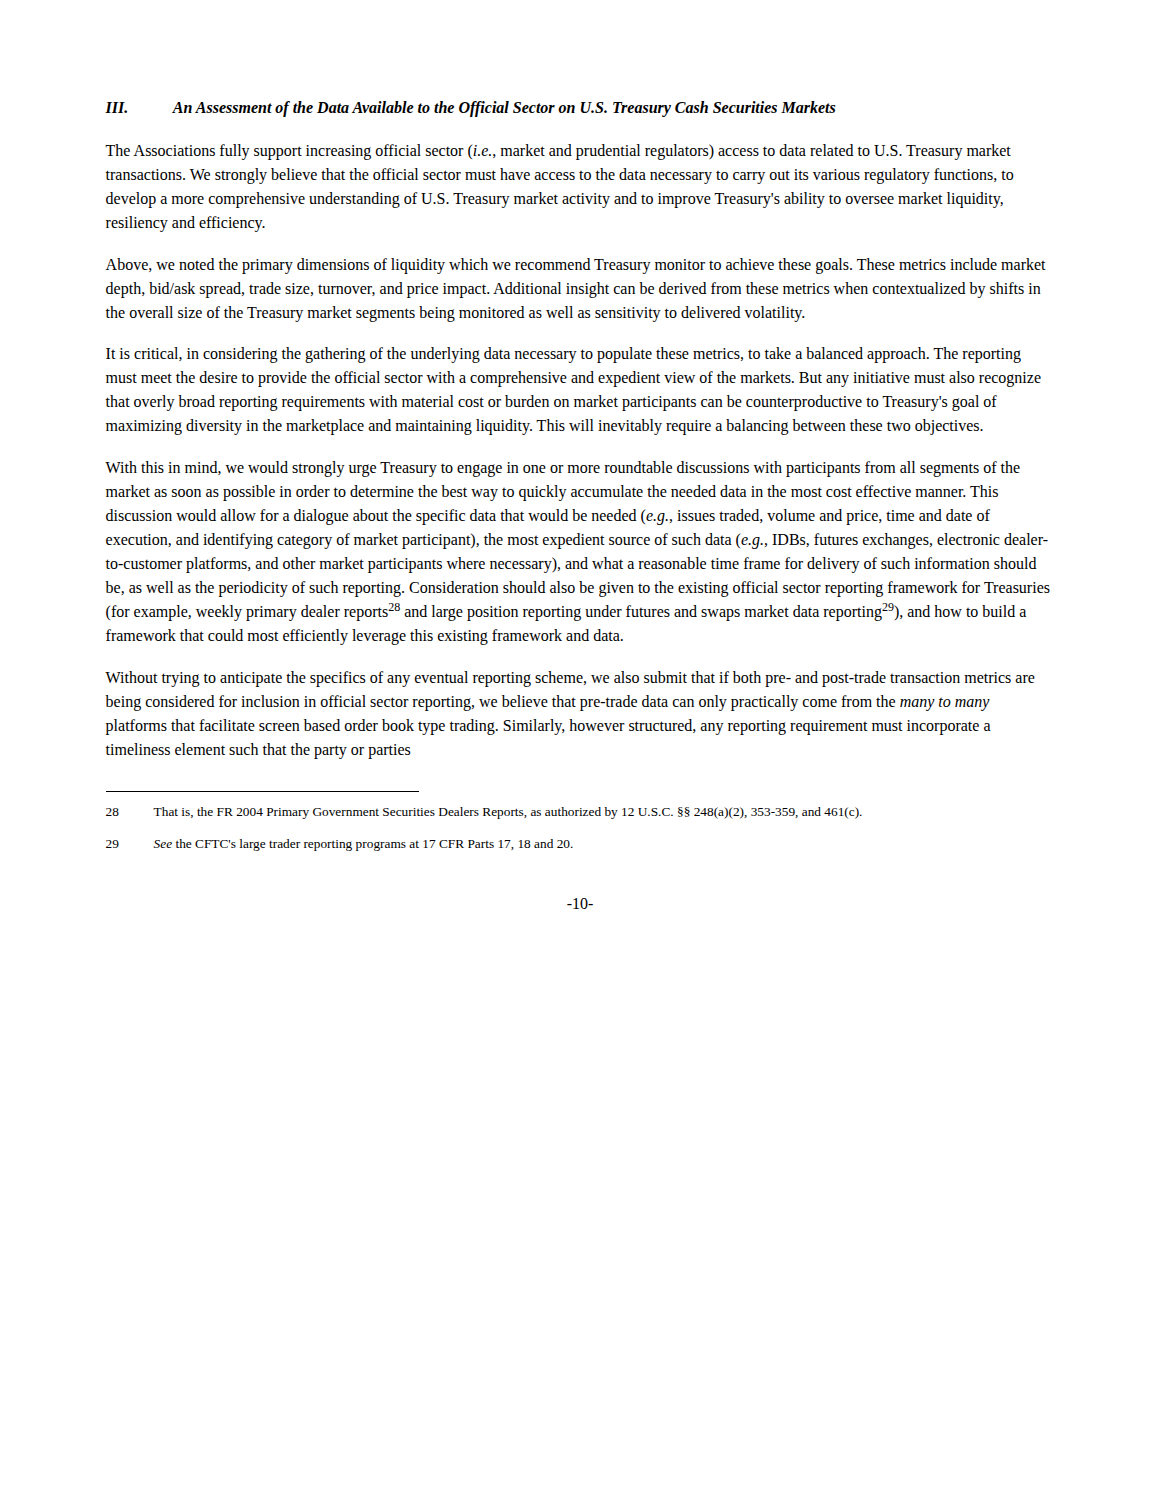| III. | An Assessment of the Data Available to the Official Sector on U.S. Treasury Cash Securities Markets |
The Associations fully support increasing official sector (i.e., market and prudential regulators) access to data related to U.S. Treasury market transactions. We strongly believe that the official sector must have access to the data necessary to carry out its various regulatory functions, to develop a more comprehensive understanding of U.S. Treasury market activity and to improve Treasury's ability to oversee market liquidity, resiliency and efficiency.
Above, we noted the primary dimensions of liquidity which we recommend Treasury monitor to achieve these goals. These metrics include market depth, bid/ask spread, trade size, turnover, and price impact. Additional insight can be derived from these metrics when contextualized by shifts in the overall size of the Treasury market segments being monitored as well as sensitivity to delivered volatility.
It is critical, in considering the gathering of the underlying data necessary to populate these metrics, to take a balanced approach. The reporting must meet the desire to provide the official sector with a comprehensive and expedient view of the markets. But any initiative must also recognize that overly broad reporting requirements with material cost or burden on market participants can be counterproductive to Treasury's goal of maximizing diversity in the marketplace and maintaining liquidity. This will inevitably require a balancing between these two objectives.
With this in mind, we would strongly urge Treasury to engage in one or more roundtable discussions with participants from all segments of the market as soon as possible in order to determine the best way to quickly accumulate the needed data in the most cost effective manner. This discussion would allow for a dialogue about the specific data that would be needed (e.g., issues traded, volume and price, time and date of execution, and identifying category of market participant), the most expedient source of such data (e.g., IDBs, futures exchanges, electronic dealer-to-customer platforms, and other market participants where necessary), and what a reasonable time frame for delivery of such information should be, as well as the periodicity of such reporting. Consideration should also be given to the existing official sector reporting framework for Treasuries (for example, weekly primary dealer reports28 and large position reporting under futures and swaps market data reporting29), and how to build a framework that could most efficiently leverage this existing framework and data.
Without trying to anticipate the specifics of any eventual reporting scheme, we also submit that if both pre- and post-trade transaction metrics are being considered for inclusion in official sector reporting, we believe that pre-trade data can only practically come from the many to many platforms that facilitate screen based order book type trading. Similarly, however structured, any reporting requirement must incorporate a timeliness element such that the party or parties
28
That is, the FR 2004 Primary Government Securities Dealers Reports, as authorized by 12 U.S.C. §§ 248(a)(2), 353-359, and 461(c).
29
See the CFTC's large trader reporting programs at 17 CFR Parts 17, 18 and 20.
-10-